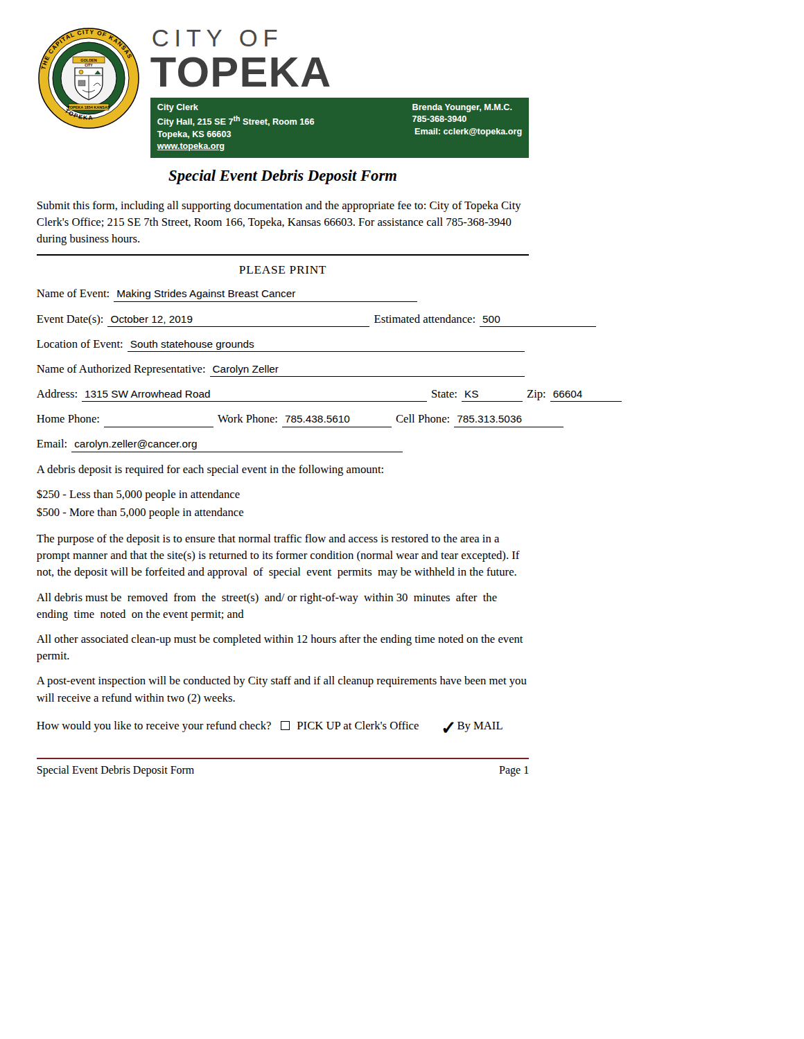THE CAPITAL CITY OF KANSAS TOPEKA GOLDEN CITY TOPEKA 1854 KANSAS
CITY OF
TOPEKA
City Clerk
City Hall, 215 SE 7th Street, Room 166
Topeka, KS 66603
www.topeka.org
Brenda Younger, M.M.C.
785-368-3940
Email: cclerk@topeka.org
Special Event Debris Deposit Form
Submit this form, including all supporting documentation and the appropriate fee to: City of Topeka City Clerk's Office; 215 SE 7th Street, Room 166, Topeka, Kansas 66603. For assistance call 785-368-3940 during business hours.
PLEASE PRINT
Name of Event: Making Strides Against Breast Cancer
Event Date(s): October 12, 2019 Estimated attendance: 500
Location of Event: South statehouse grounds
Name of Authorized Representative: Carolyn Zeller
Address: 1315 SW Arrowhead Road State: KS Zip: 66604
Home Phone: Work Phone: 785.438.5610 Cell Phone: 785.313.5036
Email: carolyn.zeller@cancer.org
A debris deposit is required for each special event in the following amount:
$250 - Less than 5,000 people in attendance
$500 - More than 5,000 people in attendance
The purpose of the deposit is to ensure that normal traffic flow and access is restored to the area in a prompt manner and that the site(s) is returned to its former condition (normal wear and tear excepted). If not, the deposit will be forfeited and approval of special event permits may be withheld in the future.
All debris must be removed from the street(s) and/ or right-of-way within 30 minutes after the ending time noted on the event permit; and
All other associated clean-up must be completed within 12 hours after the ending time noted on the event permit.
A post-event inspection will be conducted by City staff and if all cleanup requirements have been met you will receive a refund within two (2) weeks.
How would you like to receive your refund check? PICK UP at Clerk's Office ✓ By MAIL
Special Event Debris Deposit Form Page 1